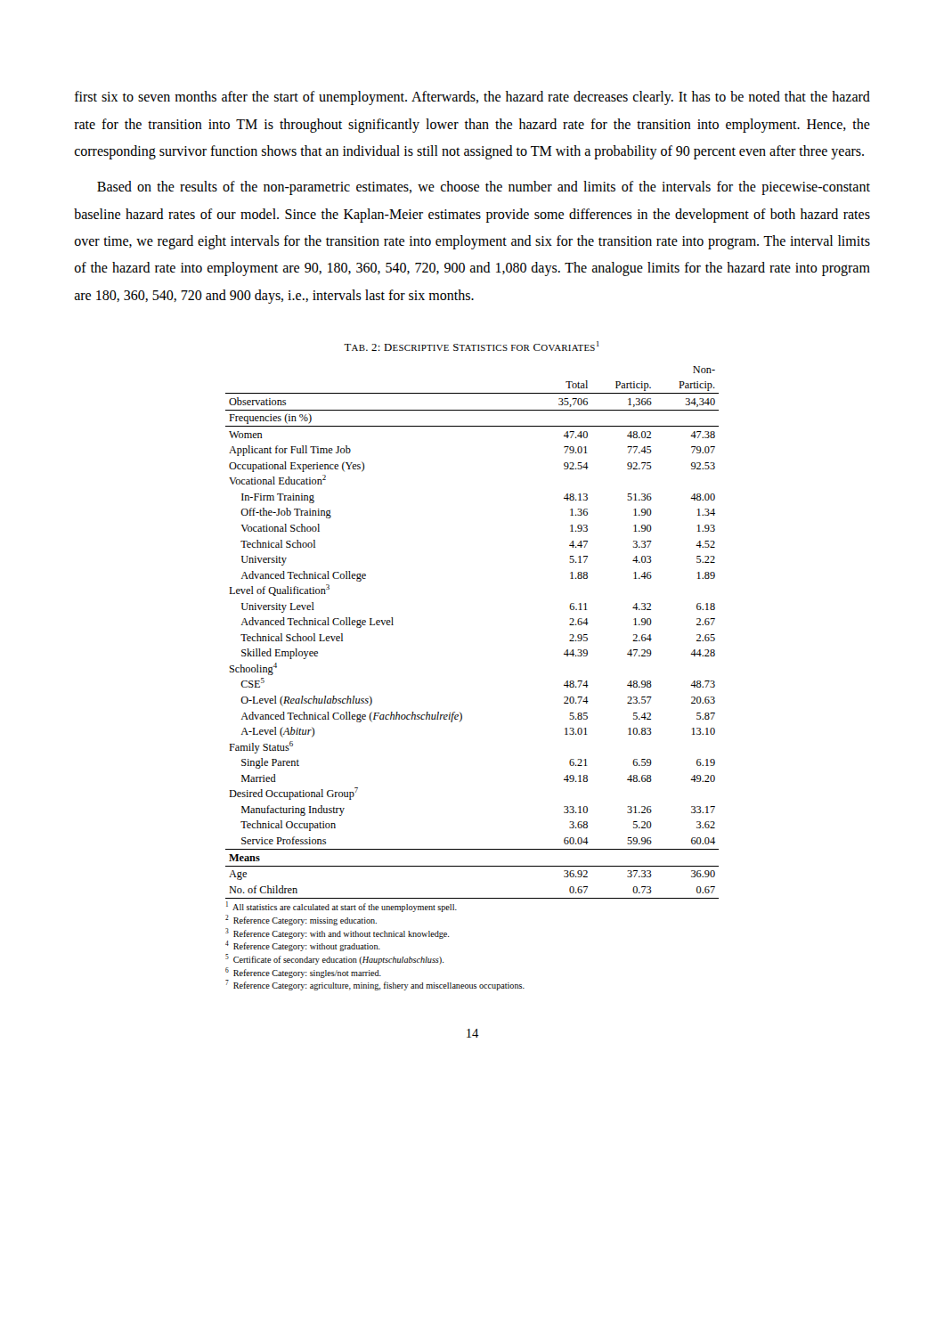first six to seven months after the start of unemployment. Afterwards, the hazard rate decreases clearly. It has to be noted that the hazard rate for the transition into TM is throughout significantly lower than the hazard rate for the transition into employment. Hence, the corresponding survivor function shows that an individual is still not assigned to TM with a probability of 90 percent even after three years.
Based on the results of the non-parametric estimates, we choose the number and limits of the intervals for the piecewise-constant baseline hazard rates of our model. Since the Kaplan-Meier estimates provide some differences in the development of both hazard rates over time, we regard eight intervals for the transition rate into employment and six for the transition rate into program. The interval limits of the hazard rate into employment are 90, 180, 360, 540, 720, 900 and 1,080 days. The analogue limits for the hazard rate into program are 180, 360, 540, 720 and 900 days, i.e., intervals last for six months.
T AB . 2: D ESCRIPTIVE S TATISTICS FOR C OVARIATES 1
| | | | Non- |
| | Total | Particip. | Particip. |
| Observations | 35,706 | 1,366 | 34,340 |
| Frequencies (in %) | | | |
| Women | 47.40 | 48.02 | 47.38 |
| Applicant for Full Time Job | 79.01 | 77.45 | 79.07 |
| Occupational Experience (Yes) | 92.54 | 92.75 | 92.53 |
| Vocational Education 2 | | | |
| In-Firm Training | 48.13 | 51.36 | 48.00 |
| Off-the-Job Training | 1.36 | 1.90 | 1.34 |
| Vocational School | 1.93 | 1.90 | 1.93 |
| Technical School | 4.47 | 3.37 | 4.52 |
| University | 5.17 | 4.03 | 5.22 |
| Advanced Technical College | 1.88 | 1.46 | 1.89 |
| Level of Qualification 3 | | | |
| University Level | 6.11 | 4.32 | 6.18 |
| Advanced Technical College Level | 2.64 | 1.90 | 2.67 |
| Technical School Level | 2.95 | 2.64 | 2.65 |
| Skilled Employee | 44.39 | 47.29 | 44.28 |
| Schooling 4 | | | |
| CSE 5 | 48.74 | 48.98 | 48.73 |
| O-Level ( Realschulabschluss ) | 20.74 | 23.57 | 20.63 |
| Advanced Technical College ( Fachhochschulreife ) | 5.85 | 5.42 | 5.87 |
| A-Level ( Abitur ) | 13.01 | 10.83 | 13.10 |
| Family Status 6 | | | |
| Single Parent | 6.21 | 6.59 | 6.19 |
| Married | 49.18 | 48.68 | 49.20 |
| Desired Occupational Group 7 | | | |
| Manufacturing Industry | 33.10 | 31.26 | 33.17 |
| Technical Occupation | 3.68 | 5.20 | 3.62 |
| Service Professions | 60.04 | 59.96 | 60.04 |
| Means | | | |
| Age | 36.92 | 37.33 | 36.90 |
| No. of Children | 0.67 | 0.73 | 0.67 |
1 All statistics are calculated at start of the unemployment spell.
2 Reference Category: missing education.
3 Reference Category: with and without technical knowledge.
4 Reference Category: without graduation.
5 Certificate of secondary education (Hauptschulabschluss).
6 Reference Category: singles/not married.
7 Reference Category: agriculture, mining, fishery and miscellaneous occupations.
14